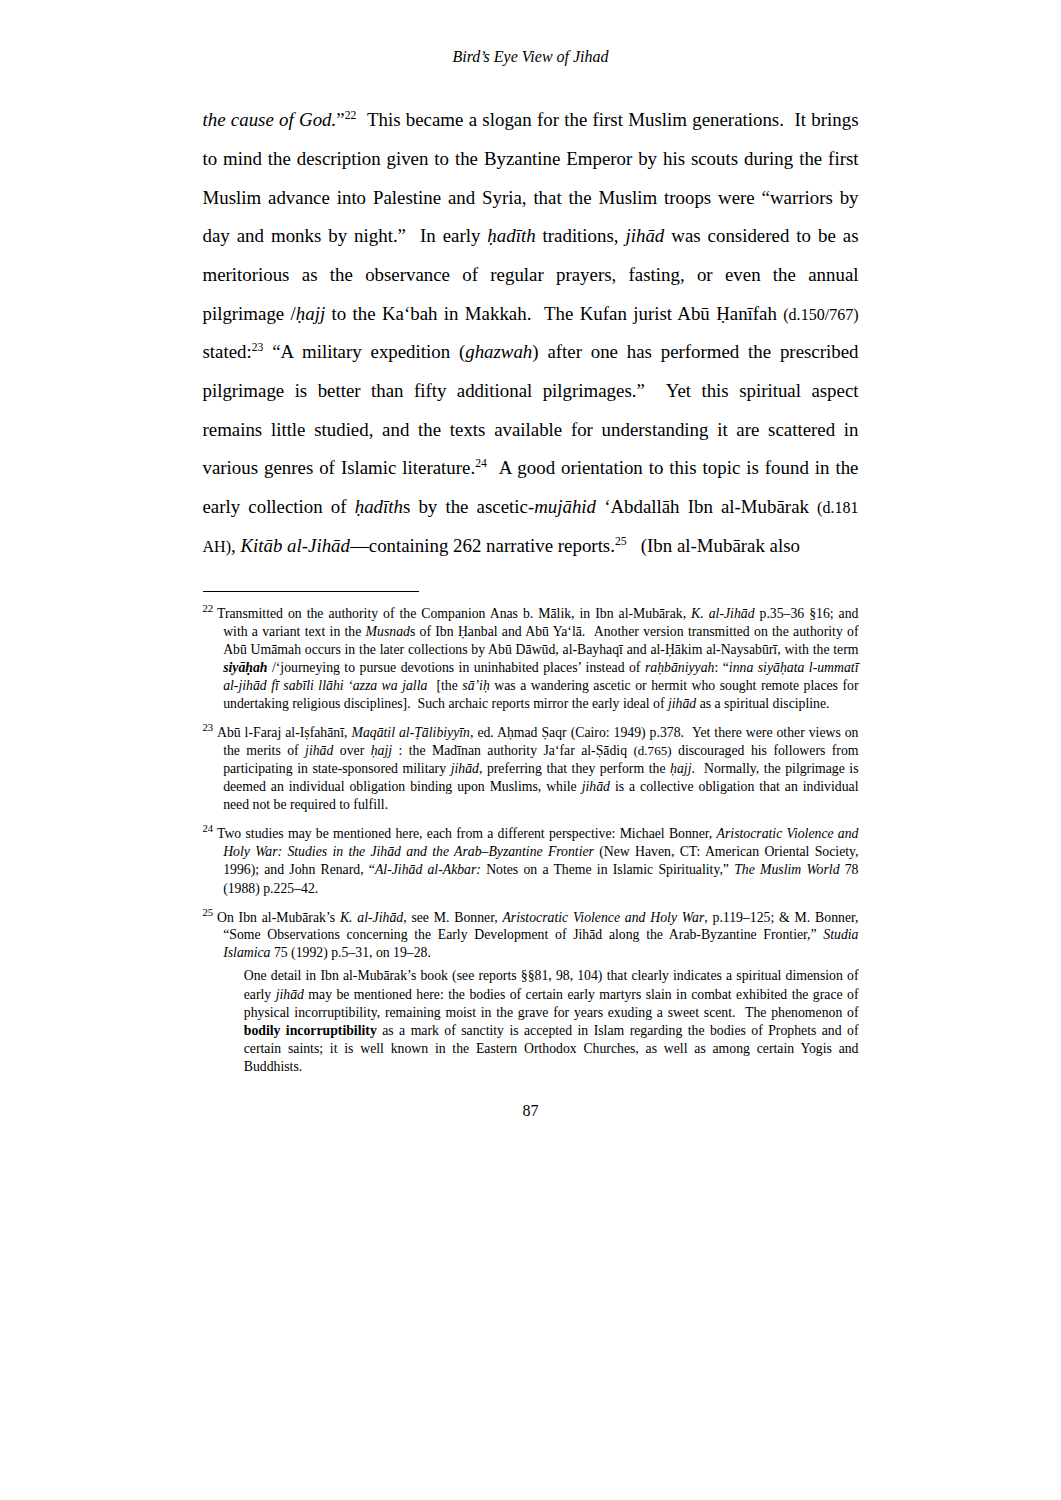Bird’s Eye View of Jihad
the cause of God.”22 This became a slogan for the first Muslim generations. It brings to mind the description given to the Byzantine Emperor by his scouts during the first Muslim advance into Palestine and Syria, that the Muslim troops were “warriors by day and monks by night.” In early ḥadīth traditions, jihād was considered to be as meritorious as the observance of regular prayers, fasting, or even the annual pilgrimage /ḥajj to the Ka‘bah in Makkah. The Kufan jurist Abū Ḥanīfah (d.150/767) stated:23 “A military expedition (ghazwah) after one has performed the prescribed pilgrimage is better than fifty additional pilgrimages.” Yet this spiritual aspect remains little studied, and the texts available for understanding it are scattered in various genres of Islamic literature.24 A good orientation to this topic is found in the early collection of ḥadīths by the ascetic-mujāhid ‘Abdallāh Ibn al-Mubārak (d.181 AH), Kitāb al-Jihād—containing 262 narrative reports.25 (Ibn al-Mubārak also
22 Transmitted on the authority of the Companion Anas b. Mālik, in Ibn al-Mubārak, K. al-Jihād p.35–36 §16; and with a variant text in the Musnads of Ibn Ḥanbal and Abū Ya‘lā. Another version transmitted on the authority of Abū Umāmah occurs in the later collections by Abū Dāwūd, al-Bayhaqī and al-Ḥākim al-Naysabūrī, with the term siyāḥah /‘journeying to pursue devotions in uninhabited places’ instead of raḥbāniyyah: “inna siyāḥata l-ummatī al-jihād fī sabīli llāhi ‘azza wa jalla [the sā’iḥ was a wandering ascetic or hermit who sought remote places for undertaking religious disciplines]. Such archaic reports mirror the early ideal of jihād as a spiritual discipline.
23 Abū l-Faraj al-Iṣfahānī, Maqātil al-Ṭālibiyyīn, ed. Aḥmad Ṣaqr (Cairo: 1949) p.378. Yet there were other views on the merits of jihād over ḥajj : the Madīnan authority Ja‘far al-Ṣādiq (d.765) discouraged his followers from participating in state-sponsored military jihād, preferring that they perform the ḥajj. Normally, the pilgrimage is deemed an individual obligation binding upon Muslims, while jihād is a collective obligation that an individual need not be required to fulfill.
24 Two studies may be mentioned here, each from a different perspective: Michael Bonner, Aristocratic Violence and Holy War: Studies in the Jihād and the Arab–Byzantine Frontier (New Haven, CT: American Oriental Society, 1996); and John Renard, “Al-Jihād al-Akbar: Notes on a Theme in Islamic Spirituality,” The Muslim World 78 (1988) p.225–42.
25 On Ibn al-Mubārak’s K. al-Jihād, see M. Bonner, Aristocratic Violence and Holy War, p.119–125; & M. Bonner, “Some Observations concerning the Early Development of Jihād along the Arab-Byzantine Frontier,” Studia Islamica 75 (1992) p.5–31, on 19–28. One detail in Ibn al-Mubārak’s book (see reports §§81, 98, 104) that clearly indicates a spiritual dimension of early jihād may be mentioned here: the bodies of certain early martyrs slain in combat exhibited the grace of physical incorruptibility, remaining moist in the grave for years exuding a sweet scent. The phenomenon of bodily incorruptibility as a mark of sanctity is accepted in Islam regarding the bodies of Prophets and of certain saints; it is well known in the Eastern Orthodox Churches, as well as among certain Yogis and Buddhists.
87